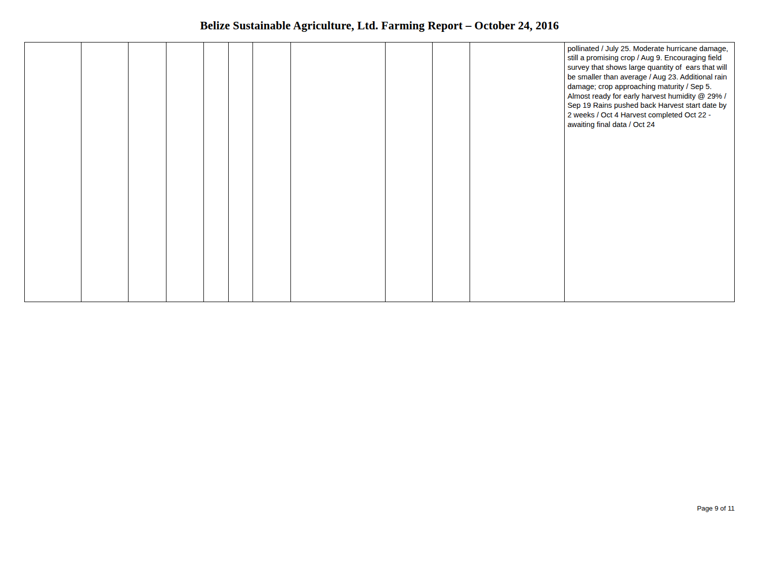Belize Sustainable Agriculture, Ltd. Farming Report – October 24, 2016
| | | | | | | | | | | | pollinated / July 25. Moderate hurricane damage, still a promising crop / Aug 9. Encouraging field survey that shows large quantity of ears that will be smaller than average / Aug 23. Additional rain damage; crop approaching maturity / Sep 5. Almost ready for early harvest humidity @ 29% / Sep 19 Rains pushed back Harvest start date by 2 weeks / Oct 4 Harvest completed Oct 22 - awaiting final data / Oct 24 |
Page 9 of 11